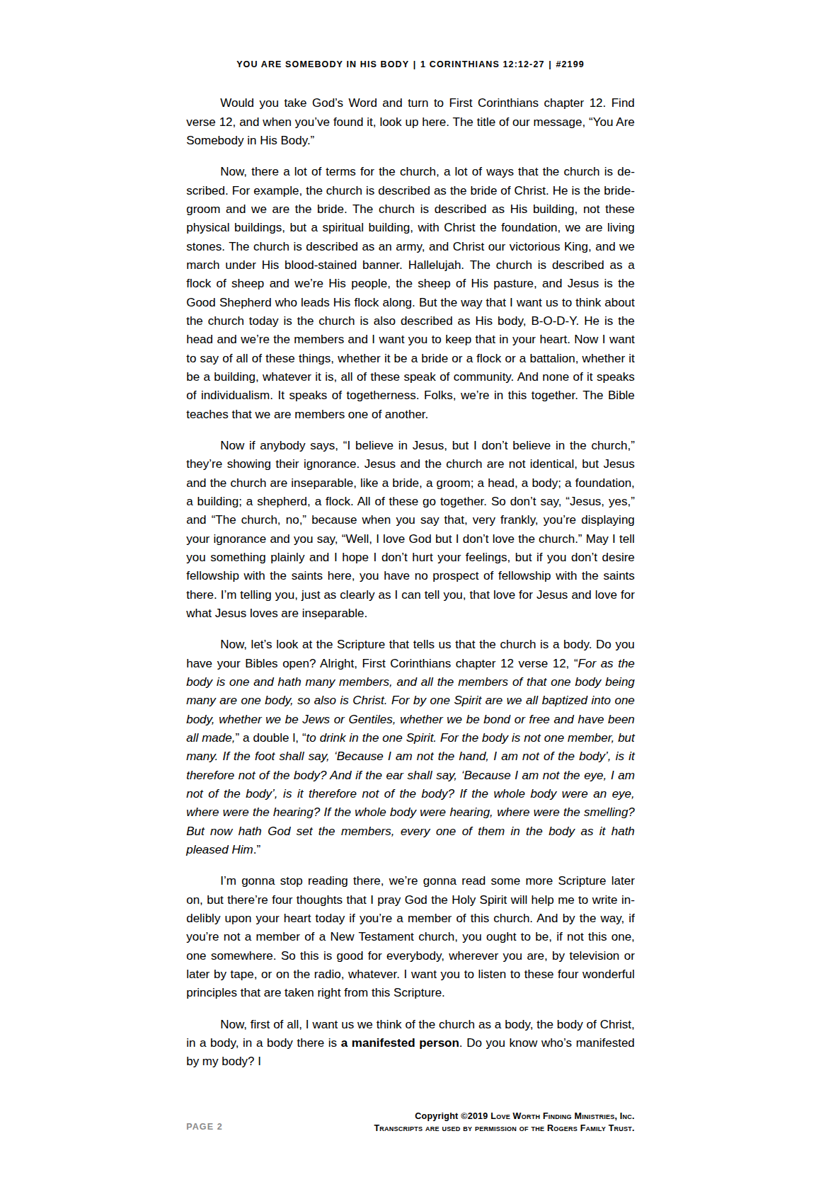You Are Somebody in His Body|1 Corinthians 12:12-27|#2199
Would you take God’s Word and turn to First Corinthians chapter 12. Find verse 12, and when you’ve found it, look up here. The title of our message, “You Are Somebody in His Body.”
Now, there a lot of terms for the church, a lot of ways that the church is described. For example, the church is described as the bride of Christ. He is the bridegroom and we are the bride. The church is described as His building, not these physical buildings, but a spiritual building, with Christ the foundation, we are living stones. The church is described as an army, and Christ our victorious King, and we march under His blood-stained banner. Hallelujah. The church is described as a flock of sheep and we’re His people, the sheep of His pasture, and Jesus is the Good Shepherd who leads His flock along. But the way that I want us to think about the church today is the church is also described as His body, B-O-D-Y. He is the head and we’re the members and I want you to keep that in your heart. Now I want to say of all of these things, whether it be a bride or a flock or a battalion, whether it be a building, whatever it is, all of these speak of community. And none of it speaks of individualism. It speaks of togetherness. Folks, we’re in this together. The Bible teaches that we are members one of another.
Now if anybody says, “I believe in Jesus, but I don’t believe in the church,” they’re showing their ignorance. Jesus and the church are not identical, but Jesus and the church are inseparable, like a bride, a groom; a head, a body; a foundation, a building; a shepherd, a flock. All of these go together. So don’t say, “Jesus, yes,” and “The church, no,” because when you say that, very frankly, you’re displaying your ignorance and you say, “Well, I love God but I don’t love the church.” May I tell you something plainly and I hope I don’t hurt your feelings, but if you don’t desire fellowship with the saints here, you have no prospect of fellowship with the saints there. I’m telling you, just as clearly as I can tell you, that love for Jesus and love for what Jesus loves are inseparable.
Now, let’s look at the Scripture that tells us that the church is a body. Do you have your Bibles open? Alright, First Corinthians chapter 12 verse 12, “For as the body is one and hath many members, and all the members of that one body being many are one body, so also is Christ. For by one Spirit are we all baptized into one body, whether we be Jews or Gentiles, whether we be bond or free and have been all made,” a double l, “to drink in the one Spirit. For the body is not one member, but many. If the foot shall say, ‘Because I am not the hand, I am not of the body’, is it therefore not of the body? And if the ear shall say, ‘Because I am not the eye, I am not of the body’, is it therefore not of the body? If the whole body were an eye, where were the hearing? If the whole body were hearing, where were the smelling? But now hath God set the members, every one of them in the body as it hath pleased Him.”
I’m gonna stop reading there, we’re gonna read some more Scripture later on, but there’re four thoughts that I pray God the Holy Spirit will help me to write indelibly upon your heart today if you’re a member of this church. And by the way, if you’re not a member of a New Testament church, you ought to be, if not this one, one somewhere. So this is good for everybody, wherever you are, by television or later by tape, or on the radio, whatever. I want you to listen to these four wonderful principles that are taken right from this Scripture.
Now, first of all, I want us we think of the church as a body, the body of Christ, in a body, in a body there is a manifested person. Do you know who’s manifested by my body? I
Page 2
Copyright ©2019 Love Worth Finding Ministries, Inc.
Transcripts are used by permission of the Rogers Family Trust.